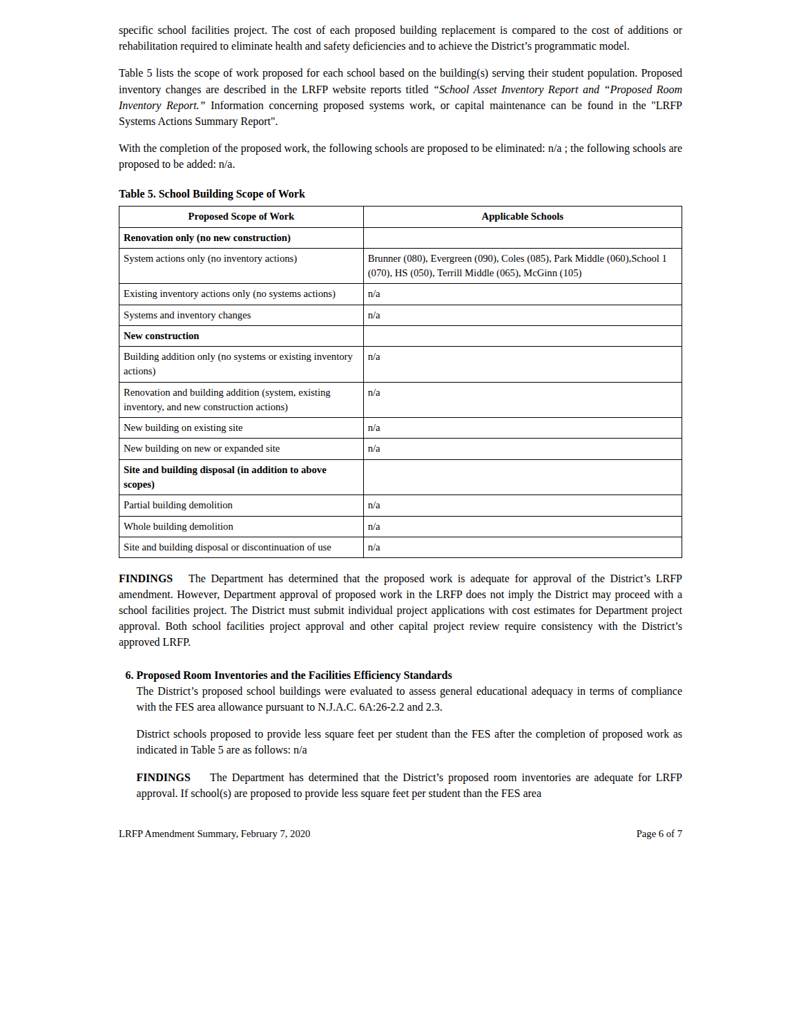specific school facilities project. The cost of each proposed building replacement is compared to the cost of additions or rehabilitation required to eliminate health and safety deficiencies and to achieve the District’s programmatic model.
Table 5 lists the scope of work proposed for each school based on the building(s) serving their student population. Proposed inventory changes are described in the LRFP website reports titled “School Asset Inventory Report and “Proposed Room Inventory Report.” Information concerning proposed systems work, or capital maintenance can be found in the "LRFP Systems Actions Summary Report".
With the completion of the proposed work, the following schools are proposed to be eliminated: n/a ; the following schools are proposed to be added: n/a.
Table 5. School Building Scope of Work
| Proposed Scope of Work | Applicable Schools |
| --- | --- |
| Renovation only (no new construction) | |
| System actions only (no inventory actions) | Brunner (080), Evergreen (090), Coles (085), Park Middle (060),School 1 (070), HS (050), Terrill Middle (065), McGinn (105) |
| Existing inventory actions only (no systems actions) | n/a |
| Systems and inventory changes | n/a |
| New construction | |
| Building addition only (no systems or existing inventory actions) | n/a |
| Renovation and building addition (system, existing inventory, and new construction actions) | n/a |
| New building on existing site | n/a |
| New building on new or expanded site | n/a |
| Site and building disposal (in addition to above scopes) | |
| Partial building demolition | n/a |
| Whole building demolition | n/a |
| Site and building disposal or discontinuation of use | n/a |
FINDINGS The Department has determined that the proposed work is adequate for approval of the District’s LRFP amendment. However, Department approval of proposed work in the LRFP does not imply the District may proceed with a school facilities project. The District must submit individual project applications with cost estimates for Department project approval. Both school facilities project approval and other capital project review require consistency with the District’s approved LRFP.
Proposed Room Inventories and the Facilities Efficiency Standards
The District’s proposed school buildings were evaluated to assess general educational adequacy in terms of compliance with the FES area allowance pursuant to N.J.A.C. 6A:26-2.2 and 2.3.
District schools proposed to provide less square feet per student than the FES after the completion of proposed work as indicated in Table 5 are as follows: n/a
FINDINGS The Department has determined that the District’s proposed room inventories are adequate for LRFP approval. If school(s) are proposed to provide less square feet per student than the FES area
LRFP Amendment Summary, February 7, 2020 Page 6 of 7